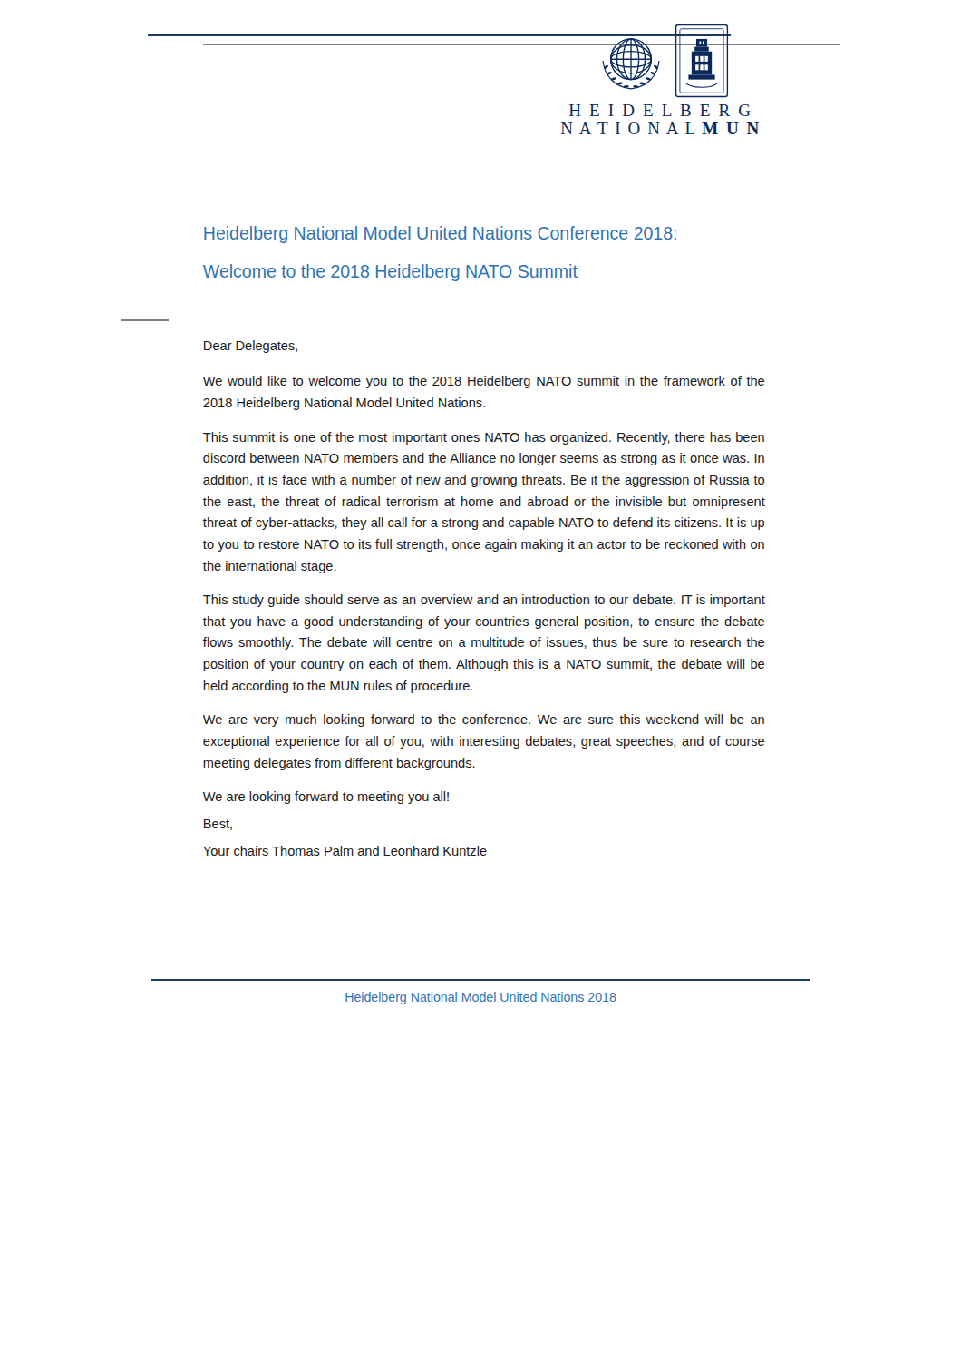H E I D E L B E R G
N A T I O N A L M U N
Heidelberg National Model United Nations Conference 2018:
Welcome to the 2018 Heidelberg NATO Summit
Dear Delegates,
We would like to welcome you to the 2018 Heidelberg NATO summit in the framework of the 2018 Heidelberg National Model United Nations.
This summit is one of the most important ones NATO has organized. Recently, there has been discord between NATO members and the Alliance no longer seems as strong as it once was. In addition, it is face with a number of new and growing threats. Be it the aggression of Russia to the east, the threat of radical terrorism at home and abroad or the invisible but omnipresent threat of cyber-attacks, they all call for a strong and capable NATO to defend its citizens. It is up to you to restore NATO to its full strength, once again making it an actor to be reckoned with on the international stage.
This study guide should serve as an overview and an introduction to our debate. IT is important that you have a good understanding of your countries general position, to ensure the debate flows smoothly. The debate will centre on a multitude of issues, thus be sure to research the position of your country on each of them. Although this is a NATO summit, the debate will be held according to the MUN rules of procedure.
We are very much looking forward to the conference. We are sure this weekend will be an exceptional experience for all of you, with interesting debates, great speeches, and of course meeting delegates from different backgrounds.
We are looking forward to meeting you all!
Best,
Your chairs Thomas Palm and Leonhard Küntzle
Heidelberg National Model United Nations 2018